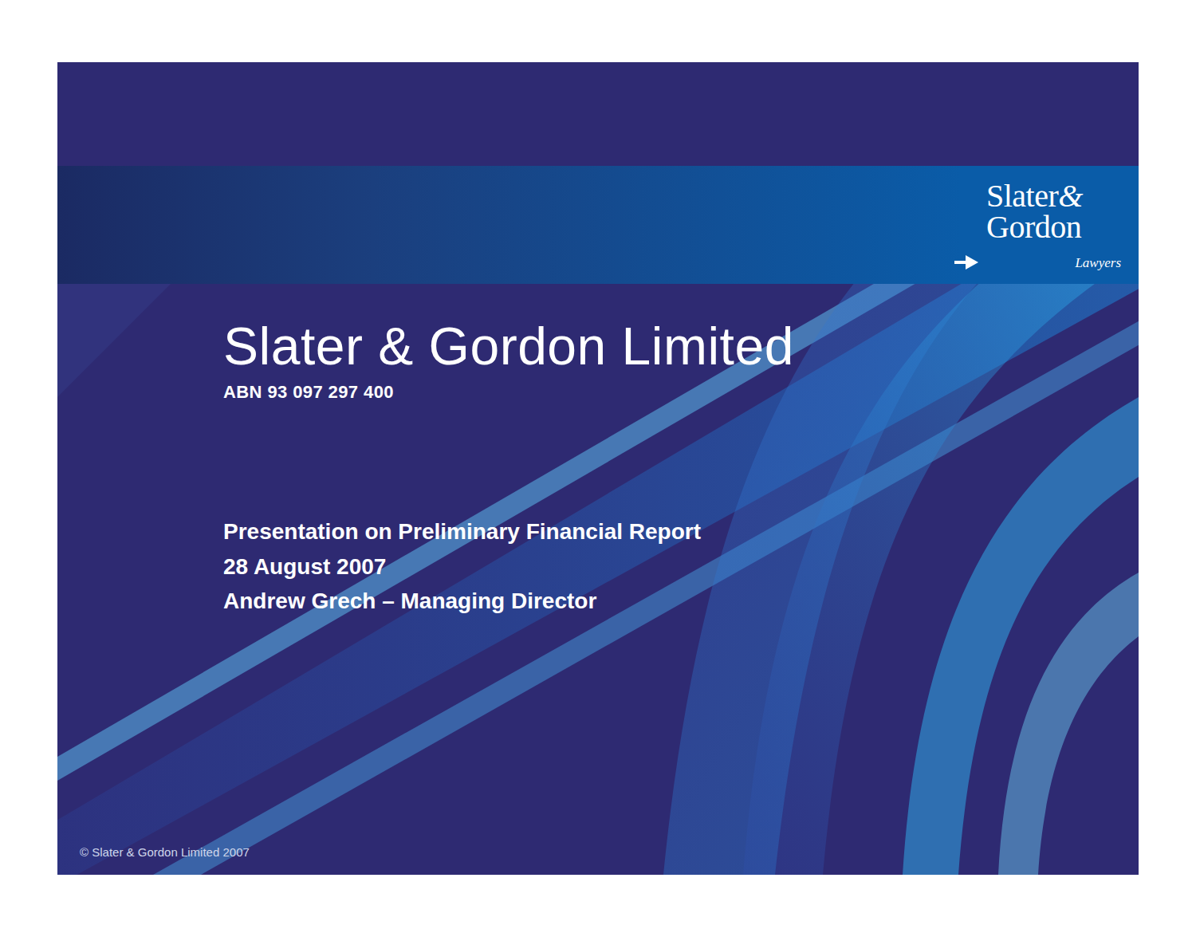Slater&
Gordon
Lawyers
Slater & Gordon Limited
ABN 93 097 297 400
Presentation on Preliminary Financial Report
28 August 2007
Andrew Grech – Managing Director
© Slater & Gordon Limited 2007